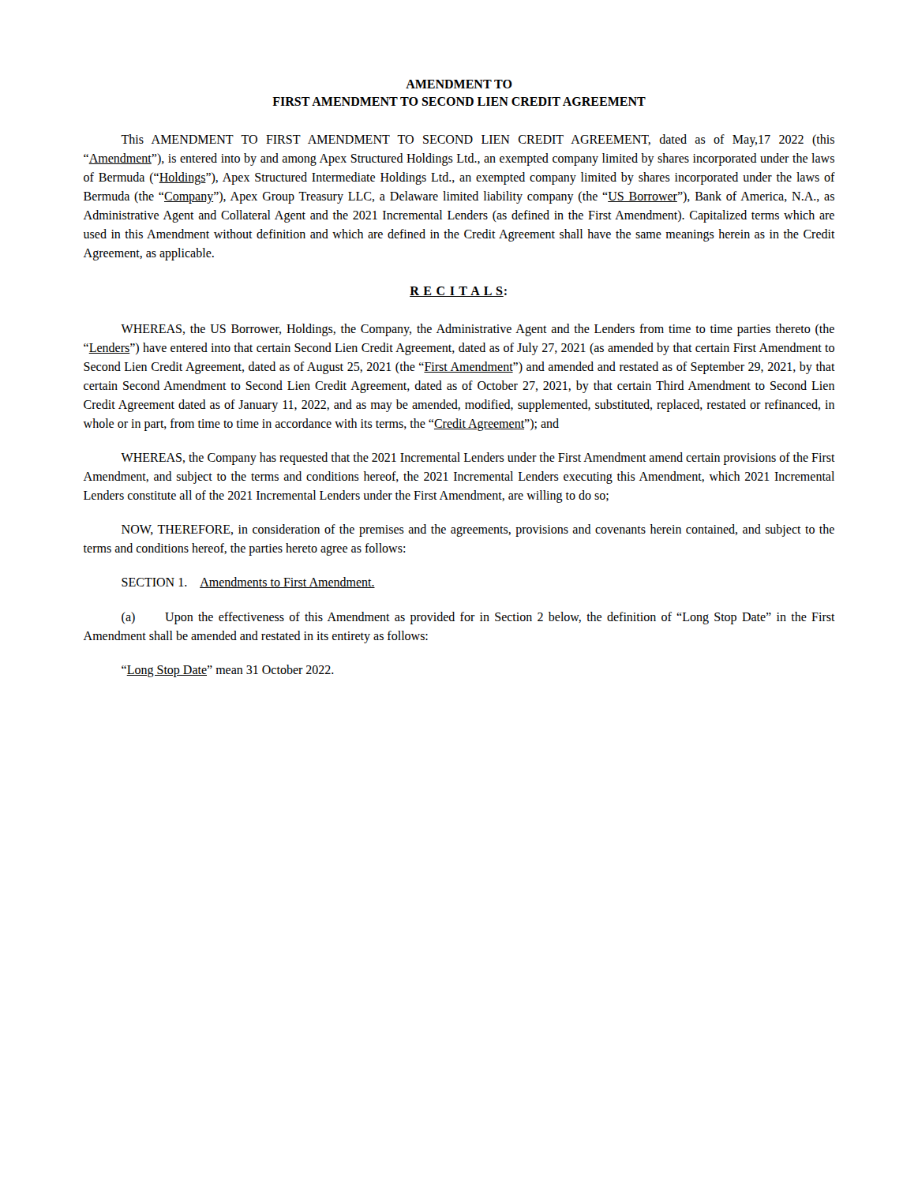AMENDMENT TO
FIRST AMENDMENT TO SECOND LIEN CREDIT AGREEMENT
This AMENDMENT TO FIRST AMENDMENT TO SECOND LIEN CREDIT AGREEMENT, dated as of May,17 2022 (this “Amendment”), is entered into by and among Apex Structured Holdings Ltd., an exempted company limited by shares incorporated under the laws of Bermuda (“Holdings”), Apex Structured Intermediate Holdings Ltd., an exempted company limited by shares incorporated under the laws of Bermuda (the “Company”), Apex Group Treasury LLC, a Delaware limited liability company (the “US Borrower”), Bank of America, N.A., as Administrative Agent and Collateral Agent and the 2021 Incremental Lenders (as defined in the First Amendment). Capitalized terms which are used in this Amendment without definition and which are defined in the Credit Agreement shall have the same meanings herein as in the Credit Agreement, as applicable.
R E C I T A L S:
WHEREAS, the US Borrower, Holdings, the Company, the Administrative Agent and the Lenders from time to time parties thereto (the “Lenders”) have entered into that certain Second Lien Credit Agreement, dated as of July 27, 2021 (as amended by that certain First Amendment to Second Lien Credit Agreement, dated as of August 25, 2021 (the “First Amendment”) and amended and restated as of September 29, 2021, by that certain Second Amendment to Second Lien Credit Agreement, dated as of October 27, 2021, by that certain Third Amendment to Second Lien Credit Agreement dated as of January 11, 2022, and as may be amended, modified, supplemented, substituted, replaced, restated or refinanced, in whole or in part, from time to time in accordance with its terms, the “Credit Agreement”); and
WHEREAS, the Company has requested that the 2021 Incremental Lenders under the First Amendment amend certain provisions of the First Amendment, and subject to the terms and conditions hereof, the 2021 Incremental Lenders executing this Amendment, which 2021 Incremental Lenders constitute all of the 2021 Incremental Lenders under the First Amendment, are willing to do so;
NOW, THEREFORE, in consideration of the premises and the agreements, provisions and covenants herein contained, and subject to the terms and conditions hereof, the parties hereto agree as follows:
SECTION 1. Amendments to First Amendment.
(a) Upon the effectiveness of this Amendment as provided for in Section 2 below, the definition of “Long Stop Date” in the First Amendment shall be amended and restated in its entirety as follows:
“Long Stop Date” mean 31 October 2022.